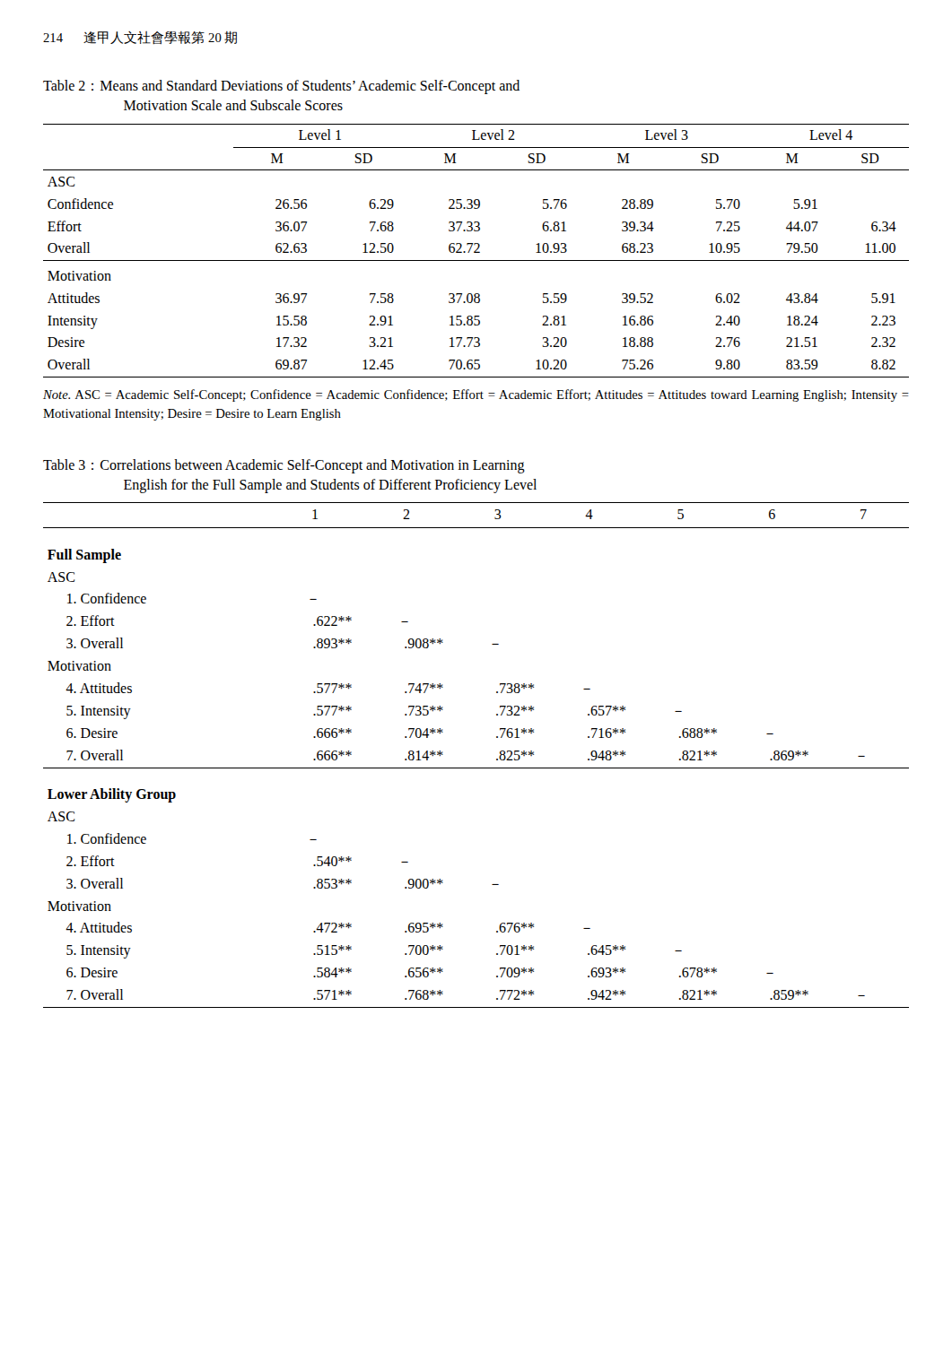214 逢甲人文社會學報第 20 期
Table 2：Means and Standard Deviations of Students’ Academic Self-Concept and Motivation Scale and Subscale Scores
| | Level 1 | Level 2 | Level 3 | Level 4 |
| --- | --- | --- | --- | --- |
| | M | SD | M | SD | M | SD | M | SD |
| ASC | | | | | | | | |
| Confidence | 26.56 | 6.29 | 25.39 | 5.76 | 28.89 | 5.70 | 5.91 | |
| Effort | 36.07 | 7.68 | 37.33 | 6.81 | 39.34 | 7.25 | 44.07 | 6.34 |
| Overall | 62.63 | 12.50 | 62.72 | 10.93 | 68.23 | 10.95 | 79.50 | 11.00 |
| Motivation | | | | | | | | |
| Attitudes | 36.97 | 7.58 | 37.08 | 5.59 | 39.52 | 6.02 | 43.84 | 5.91 |
| Intensity | 15.58 | 2.91 | 15.85 | 2.81 | 16.86 | 2.40 | 18.24 | 2.23 |
| Desire | 17.32 | 3.21 | 17.73 | 3.20 | 18.88 | 2.76 | 21.51 | 2.32 |
| Overall | 69.87 | 12.45 | 70.65 | 10.20 | 75.26 | 9.80 | 83.59 | 8.82 |
Note. ASC = Academic Self-Concept; Confidence = Academic Confidence; Effort = Academic Effort; Attitudes = Attitudes toward Learning English; Intensity = Motivational Intensity; Desire = Desire to Learn English
Table 3：Correlations between Academic Self-Concept and Motivation in Learning English for the Full Sample and Students of Different Proficiency Level
| | 1 | 2 | 3 | 4 | 5 | 6 | 7 |
| --- | --- | --- | --- | --- | --- | --- | --- |
| Full Sample | | | | | | | |
| ASC | | | | | | | |
| 1. Confidence | － | | | | | | |
| 2. Effort | .622** | － | | | | | |
| 3. Overall | .893** | .908** | － | | | | |
| Motivation | | | | | | | |
| 4. Attitudes | .577** | .747** | .738** | － | | | |
| 5. Intensity | .577** | .735** | .732** | .657** | － | | |
| 6. Desire | .666** | .704** | .761** | .716** | .688** | － | |
| 7. Overall | .666** | .814** | .825** | .948** | .821** | .869** | － |
| Lower Ability Group | | | | | | | |
| ASC | | | | | | | |
| 1. Confidence | － | | | | | | |
| 2. Effort | .540** | － | | | | | |
| 3. Overall | .853** | .900** | － | | | | |
| Motivation | | | | | | | |
| 4. Attitudes | .472** | .695** | .676** | － | | | |
| 5. Intensity | .515** | .700** | .701** | .645** | － | | |
| 6. Desire | .584** | .656** | .709** | .693** | .678** | － | |
| 7. Overall | .571** | .768** | .772** | .942** | .821** | .859** | － |